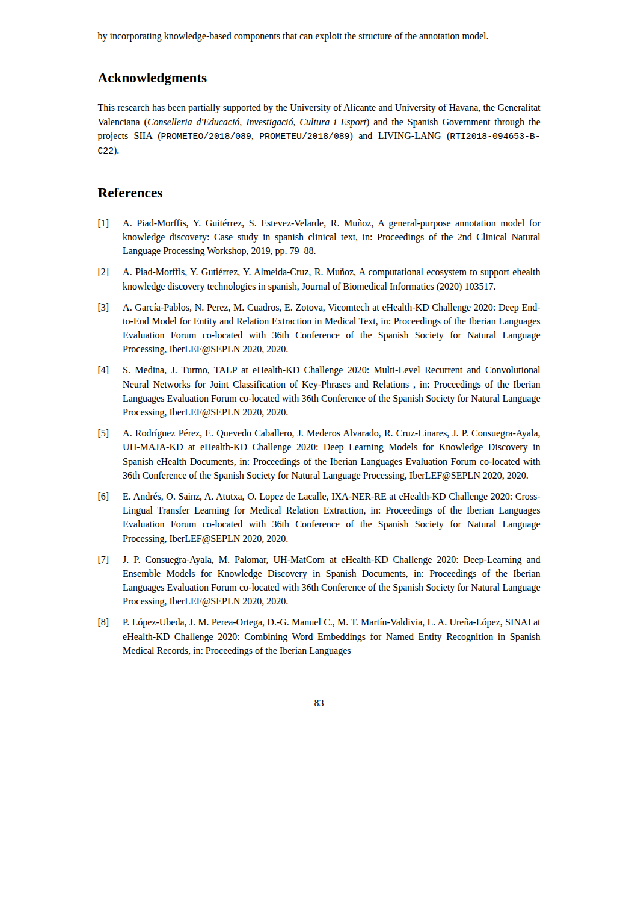by incorporating knowledge-based components that can exploit the structure of the annotation model.
Acknowledgments
This research has been partially supported by the University of Alicante and University of Havana, the Generalitat Valenciana (Conselleria d'Educació, Investigació, Cultura i Esport) and the Spanish Government through the projects SIIA (PROMETEO/2018/089, PROMETEU/2018/089) and LIVING-LANG (RTI2018-094653-B-C22).
References
A. Piad-Morffis, Y. Guitérrez, S. Estevez-Velarde, R. Muñoz, A general-purpose annotation model for knowledge discovery: Case study in spanish clinical text, in: Proceedings of the 2nd Clinical Natural Language Processing Workshop, 2019, pp. 79–88.
A. Piad-Morffis, Y. Gutiérrez, Y. Almeida-Cruz, R. Muñoz, A computational ecosystem to support ehealth knowledge discovery technologies in spanish, Journal of Biomedical Informatics (2020) 103517.
A. García-Pablos, N. Perez, M. Cuadros, E. Zotova, Vicomtech at eHealth-KD Challenge 2020: Deep End-to-End Model for Entity and Relation Extraction in Medical Text, in: Proceedings of the Iberian Languages Evaluation Forum co-located with 36th Conference of the Spanish Society for Natural Language Processing, IberLEF@SEPLN 2020, 2020.
S. Medina, J. Turmo, TALP at eHealth-KD Challenge 2020: Multi-Level Recurrent and Convolutional Neural Networks for Joint Classification of Key-Phrases and Relations , in: Proceedings of the Iberian Languages Evaluation Forum co-located with 36th Conference of the Spanish Society for Natural Language Processing, IberLEF@SEPLN 2020, 2020.
A. Rodríguez Pérez, E. Quevedo Caballero, J. Mederos Alvarado, R. Cruz-Linares, J. P. Consuegra-Ayala, UH-MAJA-KD at eHealth-KD Challenge 2020: Deep Learning Models for Knowledge Discovery in Spanish eHealth Documents, in: Proceedings of the Iberian Languages Evaluation Forum co-located with 36th Conference of the Spanish Society for Natural Language Processing, IberLEF@SEPLN 2020, 2020.
E. Andrés, O. Sainz, A. Atutxa, O. Lopez de Lacalle, IXA-NER-RE at eHealth-KD Challenge 2020: Cross-Lingual Transfer Learning for Medical Relation Extraction, in: Proceedings of the Iberian Languages Evaluation Forum co-located with 36th Conference of the Spanish Society for Natural Language Processing, IberLEF@SEPLN 2020, 2020.
J. P. Consuegra-Ayala, M. Palomar, UH-MatCom at eHealth-KD Challenge 2020: Deep-Learning and Ensemble Models for Knowledge Discovery in Spanish Documents, in: Proceedings of the Iberian Languages Evaluation Forum co-located with 36th Conference of the Spanish Society for Natural Language Processing, IberLEF@SEPLN 2020, 2020.
P. López-Ubeda, J. M. Perea-Ortega, D.-G. Manuel C., M. T. Martín-Valdivia, L. A. Ureña-López, SINAI at eHealth-KD Challenge 2020: Combining Word Embeddings for Named Entity Recognition in Spanish Medical Records, in: Proceedings of the Iberian Languages
83